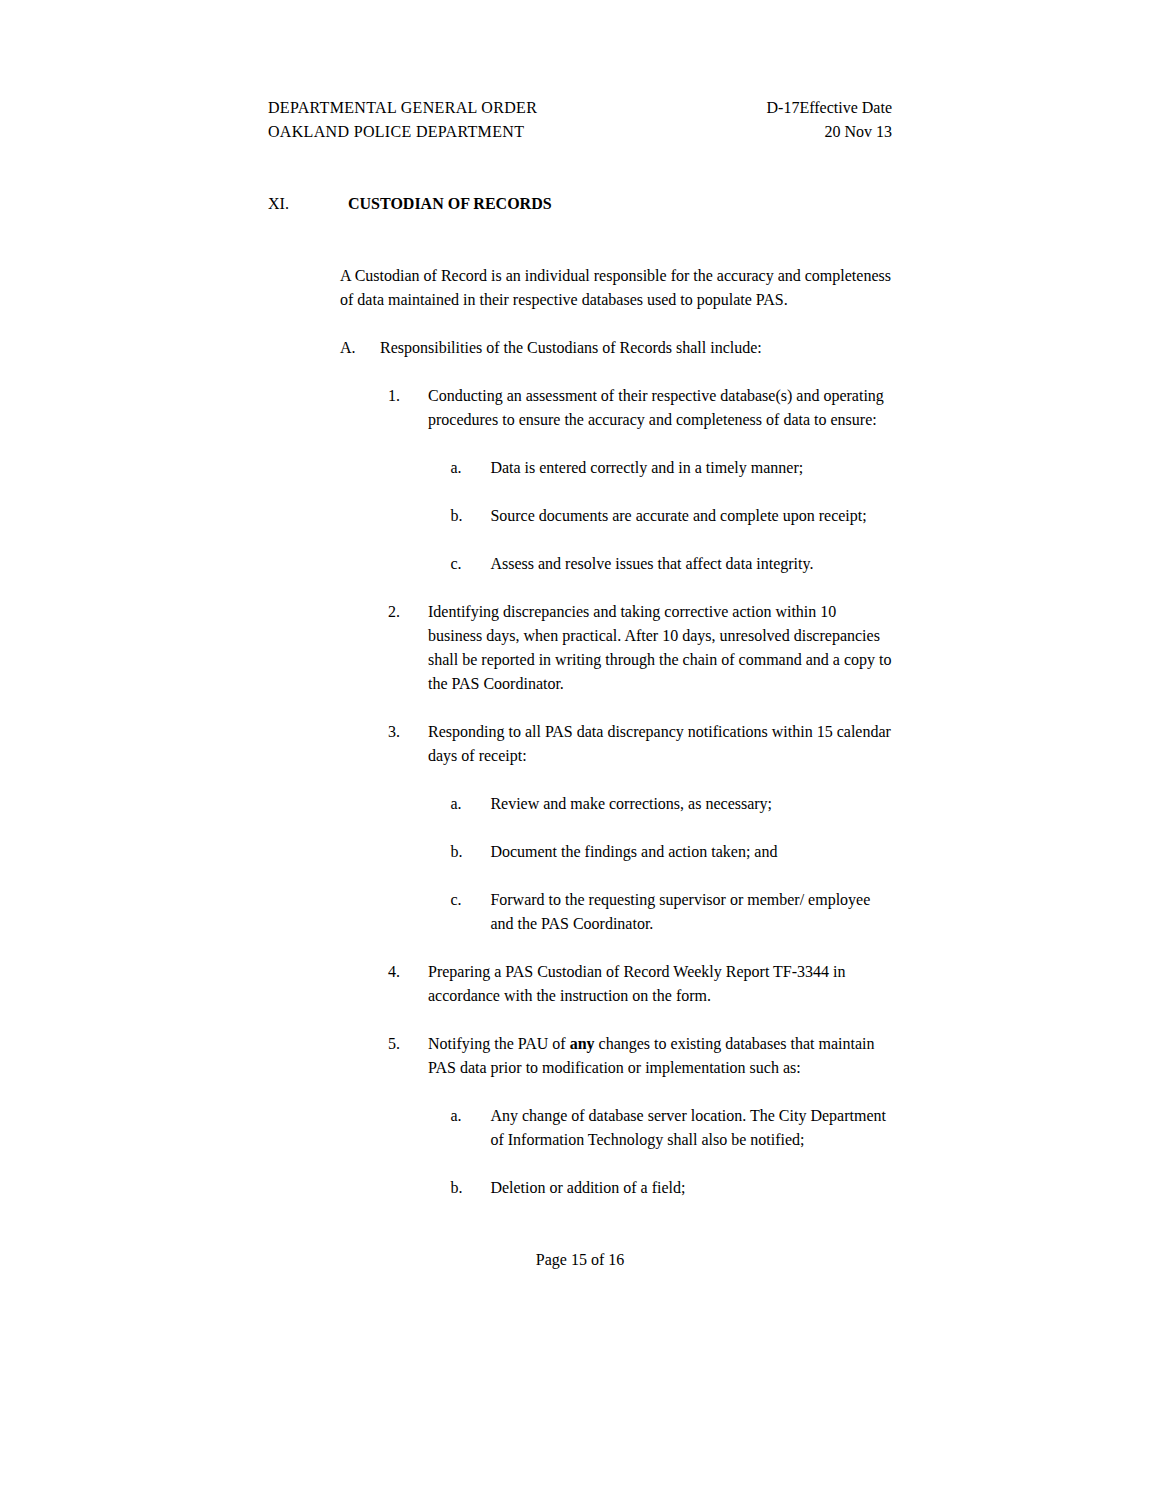Departmental General Order
Oakland Police Department
D-17 Effective Date
20 Nov 13
XI.
Custodian of Records
A Custodian of Record is an individual responsible for the accuracy and completeness of data maintained in their respective databases used to populate PAS.
A. Responsibilities of the Custodians of Records shall include:
1. Conducting an assessment of their respective database(s) and operating procedures to ensure the accuracy and completeness of data to ensure:
a. Data is entered correctly and in a timely manner;
b. Source documents are accurate and complete upon receipt;
c. Assess and resolve issues that affect data integrity.
2. Identifying discrepancies and taking corrective action within 10 business days, when practical. After 10 days, unresolved discrepancies shall be reported in writing through the chain of command and a copy to the PAS Coordinator.
3. Responding to all PAS data discrepancy notifications within 15 calendar days of receipt:
a. Review and make corrections, as necessary;
b. Document the findings and action taken; and
c. Forward to the requesting supervisor or member/ employee and the PAS Coordinator.
4. Preparing a PAS Custodian of Record Weekly Report TF-3344 in accordance with the instruction on the form.
5. Notifying the PAU of any changes to existing databases that maintain PAS data prior to modification or implementation such as:
a. Any change of database server location. The City Department of Information Technology shall also be notified;
b. Deletion or addition of a field;
Page 15 of 16